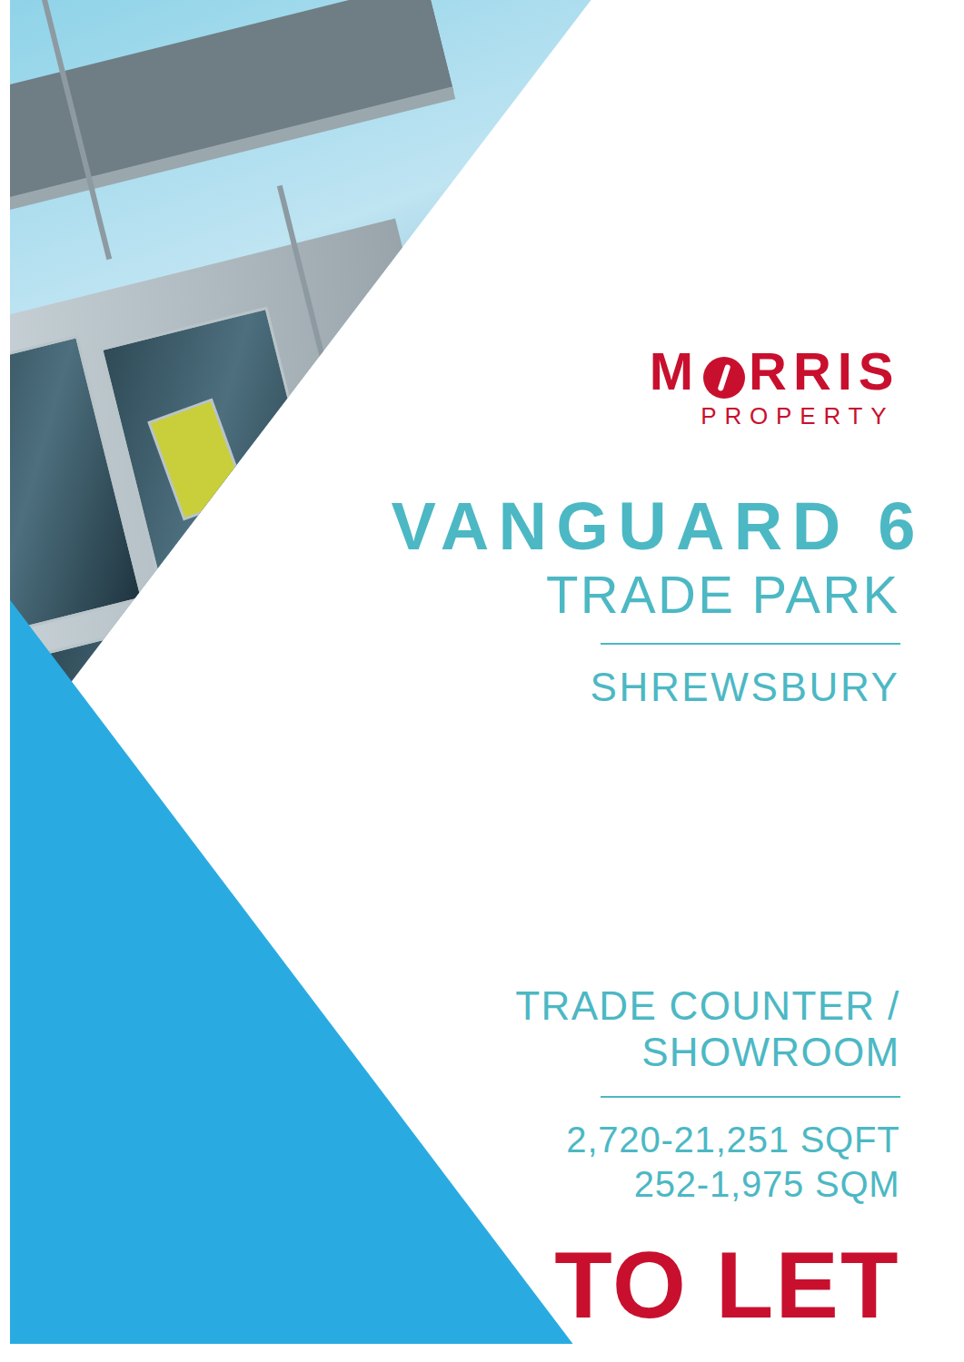M RRIS
PROPERTY
VANGUARD 6
TRADE PARK
SHREWSBURY
TRADE COUNTER /
SHOWROOM
2,720-21,251 SQFT
252-1,975 SQM
TO LET